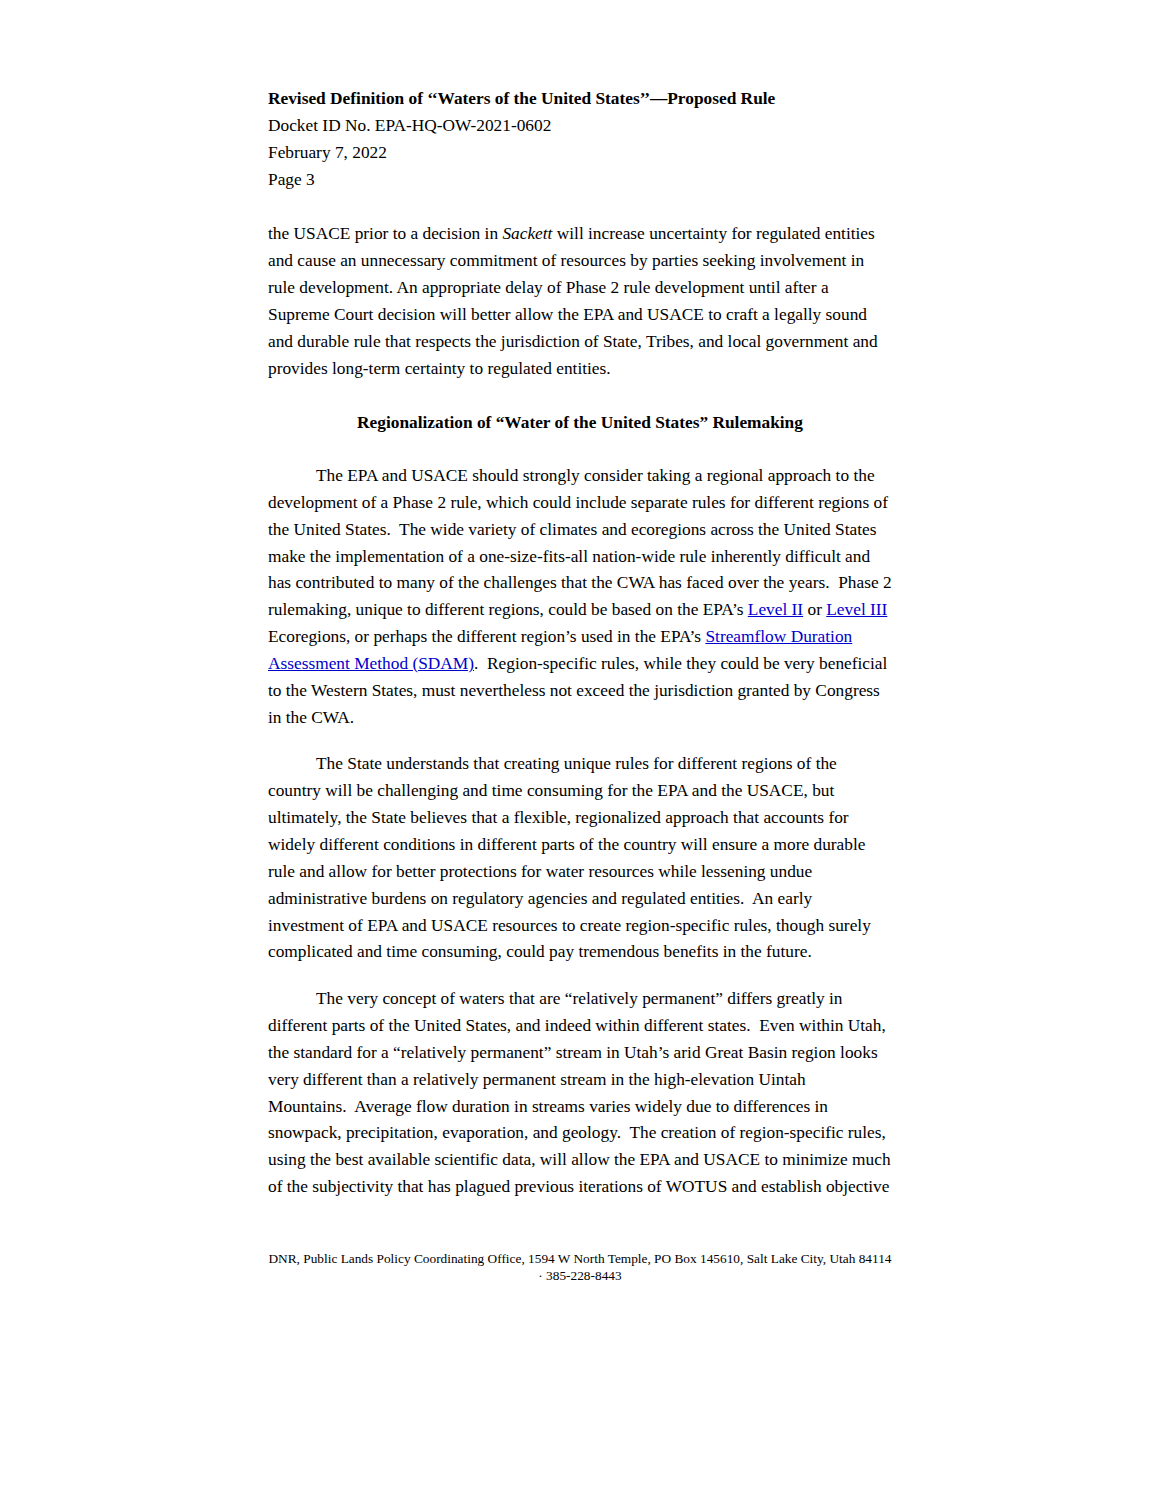Revised Definition of ‘‘Waters of the United States’’—Proposed Rule
Docket ID No. EPA-HQ-OW-2021-0602
February 7, 2022
Page 3
the USACE prior to a decision in Sackett will increase uncertainty for regulated entities and cause an unnecessary commitment of resources by parties seeking involvement in rule development. An appropriate delay of Phase 2 rule development until after a Supreme Court decision will better allow the EPA and USACE to craft a legally sound and durable rule that respects the jurisdiction of State, Tribes, and local government and provides long-term certainty to regulated entities.
Regionalization of “Water of the United States” Rulemaking
The EPA and USACE should strongly consider taking a regional approach to the development of a Phase 2 rule, which could include separate rules for different regions of the United States. The wide variety of climates and ecoregions across the United States make the implementation of a one-size-fits-all nation-wide rule inherently difficult and has contributed to many of the challenges that the CWA has faced over the years. Phase 2 rulemaking, unique to different regions, could be based on the EPA’s Level II or Level III Ecoregions, or perhaps the different region’s used in the EPA’s Streamflow Duration Assessment Method (SDAM). Region-specific rules, while they could be very beneficial to the Western States, must nevertheless not exceed the jurisdiction granted by Congress in the CWA.
The State understands that creating unique rules for different regions of the country will be challenging and time consuming for the EPA and the USACE, but ultimately, the State believes that a flexible, regionalized approach that accounts for widely different conditions in different parts of the country will ensure a more durable rule and allow for better protections for water resources while lessening undue administrative burdens on regulatory agencies and regulated entities. An early investment of EPA and USACE resources to create region-specific rules, though surely complicated and time consuming, could pay tremendous benefits in the future.
The very concept of waters that are “relatively permanent” differs greatly in different parts of the United States, and indeed within different states. Even within Utah, the standard for a “relatively permanent” stream in Utah’s arid Great Basin region looks very different than a relatively permanent stream in the high-elevation Uintah Mountains. Average flow duration in streams varies widely due to differences in snowpack, precipitation, evaporation, and geology. The creation of region-specific rules, using the best available scientific data, will allow the EPA and USACE to minimize much of the subjectivity that has plagued previous iterations of WOTUS and establish objective
DNR, Public Lands Policy Coordinating Office, 1594 W North Temple, PO Box 145610, Salt Lake City, Utah 84114 · 385-228-8443